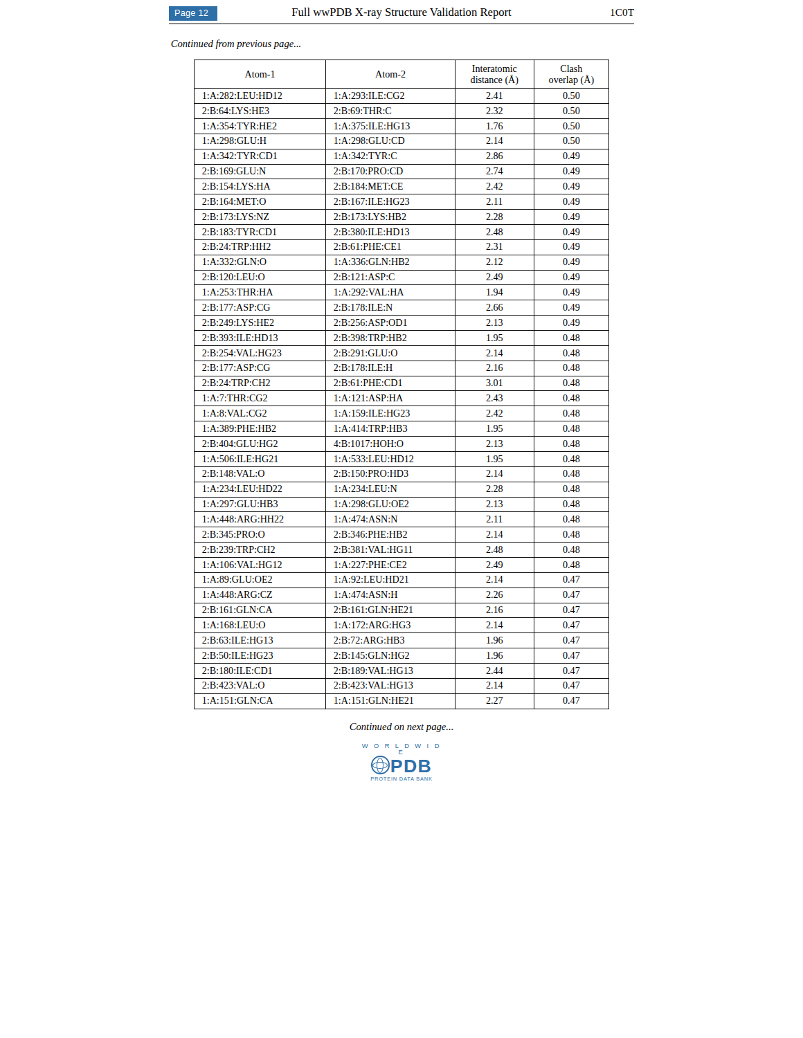Page 12 Full wwPDB X-ray Structure Validation Report 1C0T
Continued from previous page...
| Atom-1 | Atom-2 | Interatomic distance (Å) | Clash overlap (Å) |
| --- | --- | --- | --- |
| 1:A:282:LEU:HD12 | 1:A:293:ILE:CG2 | 2.41 | 0.50 |
| 2:B:64:LYS:HE3 | 2:B:69:THR:C | 2.32 | 0.50 |
| 1:A:354:TYR:HE2 | 1:A:375:ILE:HG13 | 1.76 | 0.50 |
| 1:A:298:GLU:H | 1:A:298:GLU:CD | 2.14 | 0.50 |
| 1:A:342:TYR:CD1 | 1:A:342:TYR:C | 2.86 | 0.49 |
| 2:B:169:GLU:N | 2:B:170:PRO:CD | 2.74 | 0.49 |
| 2:B:154:LYS:HA | 2:B:184:MET:CE | 2.42 | 0.49 |
| 2:B:164:MET:O | 2:B:167:ILE:HG23 | 2.11 | 0.49 |
| 2:B:173:LYS:NZ | 2:B:173:LYS:HB2 | 2.28 | 0.49 |
| 2:B:183:TYR:CD1 | 2:B:380:ILE:HD13 | 2.48 | 0.49 |
| 2:B:24:TRP:HH2 | 2:B:61:PHE:CE1 | 2.31 | 0.49 |
| 1:A:332:GLN:O | 1:A:336:GLN:HB2 | 2.12 | 0.49 |
| 2:B:120:LEU:O | 2:B:121:ASP:C | 2.49 | 0.49 |
| 1:A:253:THR:HA | 1:A:292:VAL:HA | 1.94 | 0.49 |
| 2:B:177:ASP:CG | 2:B:178:ILE:N | 2.66 | 0.49 |
| 2:B:249:LYS:HE2 | 2:B:256:ASP:OD1 | 2.13 | 0.49 |
| 2:B:393:ILE:HD13 | 2:B:398:TRP:HB2 | 1.95 | 0.48 |
| 2:B:254:VAL:HG23 | 2:B:291:GLU:O | 2.14 | 0.48 |
| 2:B:177:ASP:CG | 2:B:178:ILE:H | 2.16 | 0.48 |
| 2:B:24:TRP:CH2 | 2:B:61:PHE:CD1 | 3.01 | 0.48 |
| 1:A:7:THR:CG2 | 1:A:121:ASP:HA | 2.43 | 0.48 |
| 1:A:8:VAL:CG2 | 1:A:159:ILE:HG23 | 2.42 | 0.48 |
| 1:A:389:PHE:HB2 | 1:A:414:TRP:HB3 | 1.95 | 0.48 |
| 2:B:404:GLU:HG2 | 4:B:1017:HOH:O | 2.13 | 0.48 |
| 1:A:506:ILE:HG21 | 1:A:533:LEU:HD12 | 1.95 | 0.48 |
| 2:B:148:VAL:O | 2:B:150:PRO:HD3 | 2.14 | 0.48 |
| 1:A:234:LEU:HD22 | 1:A:234:LEU:N | 2.28 | 0.48 |
| 1:A:297:GLU:HB3 | 1:A:298:GLU:OE2 | 2.13 | 0.48 |
| 1:A:448:ARG:HH22 | 1:A:474:ASN:N | 2.11 | 0.48 |
| 2:B:345:PRO:O | 2:B:346:PHE:HB2 | 2.14 | 0.48 |
| 2:B:239:TRP:CH2 | 2:B:381:VAL:HG11 | 2.48 | 0.48 |
| 1:A:106:VAL:HG12 | 1:A:227:PHE:CE2 | 2.49 | 0.48 |
| 1:A:89:GLU:OE2 | 1:A:92:LEU:HD21 | 2.14 | 0.47 |
| 1:A:448:ARG:CZ | 1:A:474:ASN:H | 2.26 | 0.47 |
| 2:B:161:GLN:CA | 2:B:161:GLN:HE21 | 2.16 | 0.47 |
| 1:A:168:LEU:O | 1:A:172:ARG:HG3 | 2.14 | 0.47 |
| 2:B:63:ILE:HG13 | 2:B:72:ARG:HB3 | 1.96 | 0.47 |
| 2:B:50:ILE:HG23 | 2:B:145:GLN:HG2 | 1.96 | 0.47 |
| 2:B:180:ILE:CD1 | 2:B:189:VAL:HG13 | 2.44 | 0.47 |
| 2:B:423:VAL:O | 2:B:423:VAL:HG13 | 2.14 | 0.47 |
| 1:A:151:GLN:CA | 1:A:151:GLN:HE21 | 2.27 | 0.47 |
Continued on next page...
W O R L D W I D E
PDB
PROTEIN DATA BANK